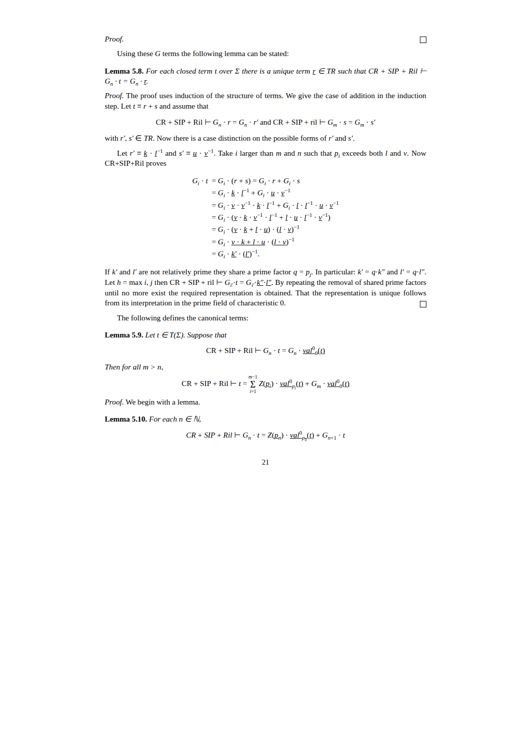Proof.
Using these G terms the following lemma can be stated:
Lemma 5.8. For each closed term t over Σ there is a unique term r ∈ TR such that CR + SIP + Ril ⊢ Gn · t = Gn · r.
Proof. The proof uses induction of the structure of terms. We give the case of addition in the induction step. Let t ≡ r + s and assume that
CR + SIP + Ril ⊢ Gn · r = Gn · r′ and CR + SIP + ril ⊢ Gm · s = Gm · s′
with r′, s′ ∈ TR. Now there is a case distinction on the possible forms of r′ and s′.
Let r′ ≡ k · l−1 and s′ ≡ u · v−1. Take i larger than m and n such that pi exceeds both l and v. Now CR+SIP+Ril proves
| G i · t | = | G i · ( r + s ) = G i · r + G i · s |
| | = | G i · k · l −1 + G i · u · v −1 |
| | = | G i · v · v −1 · k · l −1 + G i · l · l −1 · u · v −1 |
| | = | G i · ( v · k · v −1 · l −1 + l · u · l −1 · v −1 ) |
| | = | G i · ( v · k + l · u ) · ( l · v ) −1 |
| | = | G i · v · k + l · u · ( l · v ) −1 |
| | = | G i · k′ · ( l′ ) −1 . |
If k′ and l′ are not relatively prime they share a prime factor q = pj. In particular: k′ = q·k″ and l′ = q·l″. Let h = max i, j then CR + SIP + ril ⊢ Gi′·t = Gi′·k″·l″. By repeating the removal of shared prime factors until no more exist the required representation is obtained. That the representation is unique follows from its interpretation in the prime field of characteristic 0.
The following defines the canonical terms:
Lemma 5.9. Let t ∈ T(Σ). Suppose that
CR + SIP + Ril ⊢ Gn · t = Gn · val00(t)
Then for all m > n,
CR + SIP + Ril ⊢ t = Σm−1 i=1 Z(pi) · val0pi(t) + Gm · val00(t)
Proof. We begin with a lemma.
Lemma 5.10. For each n ∈ ℕ,
CR + SIP + Ril ⊢ Gn · t = Z(pn) · val0pn(t) + Gn+1 · t
21